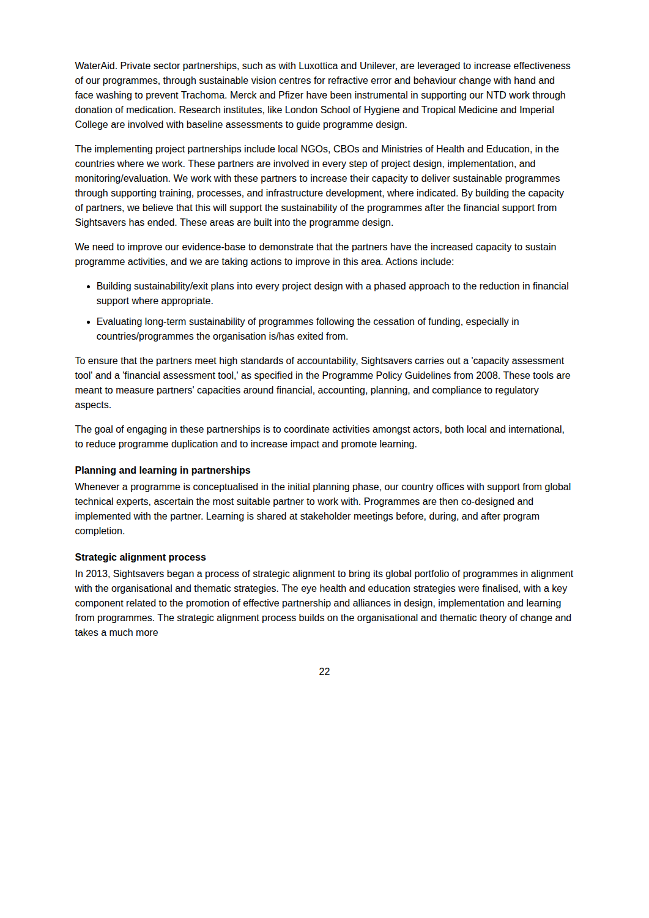WaterAid. Private sector partnerships, such as with Luxottica and Unilever, are leveraged to increase effectiveness of our programmes, through sustainable vision centres for refractive error and behaviour change with hand and face washing to prevent Trachoma. Merck and Pfizer have been instrumental in supporting our NTD work through donation of medication. Research institutes, like London School of Hygiene and Tropical Medicine and Imperial College are involved with baseline assessments to guide programme design.
The implementing project partnerships include local NGOs, CBOs and Ministries of Health and Education, in the countries where we work. These partners are involved in every step of project design, implementation, and monitoring/evaluation. We work with these partners to increase their capacity to deliver sustainable programmes through supporting training, processes, and infrastructure development, where indicated. By building the capacity of partners, we believe that this will support the sustainability of the programmes after the financial support from Sightsavers has ended. These areas are built into the programme design.
We need to improve our evidence-base to demonstrate that the partners have the increased capacity to sustain programme activities, and we are taking actions to improve in this area. Actions include:
Building sustainability/exit plans into every project design with a phased approach to the reduction in financial support where appropriate.
Evaluating long-term sustainability of programmes following the cessation of funding, especially in countries/programmes the organisation is/has exited from.
To ensure that the partners meet high standards of accountability, Sightsavers carries out a 'capacity assessment tool' and a 'financial assessment tool,' as specified in the Programme Policy Guidelines from 2008. These tools are meant to measure partners' capacities around financial, accounting, planning, and compliance to regulatory aspects.
The goal of engaging in these partnerships is to coordinate activities amongst actors, both local and international, to reduce programme duplication and to increase impact and promote learning.
Planning and learning in partnerships
Whenever a programme is conceptualised in the initial planning phase, our country offices with support from global technical experts, ascertain the most suitable partner to work with. Programmes are then co-designed and implemented with the partner. Learning is shared at stakeholder meetings before, during, and after program completion.
Strategic alignment process
In 2013, Sightsavers began a process of strategic alignment to bring its global portfolio of programmes in alignment with the organisational and thematic strategies. The eye health and education strategies were finalised, with a key component related to the promotion of effective partnership and alliances in design, implementation and learning from programmes. The strategic alignment process builds on the organisational and thematic theory of change and takes a much more
22